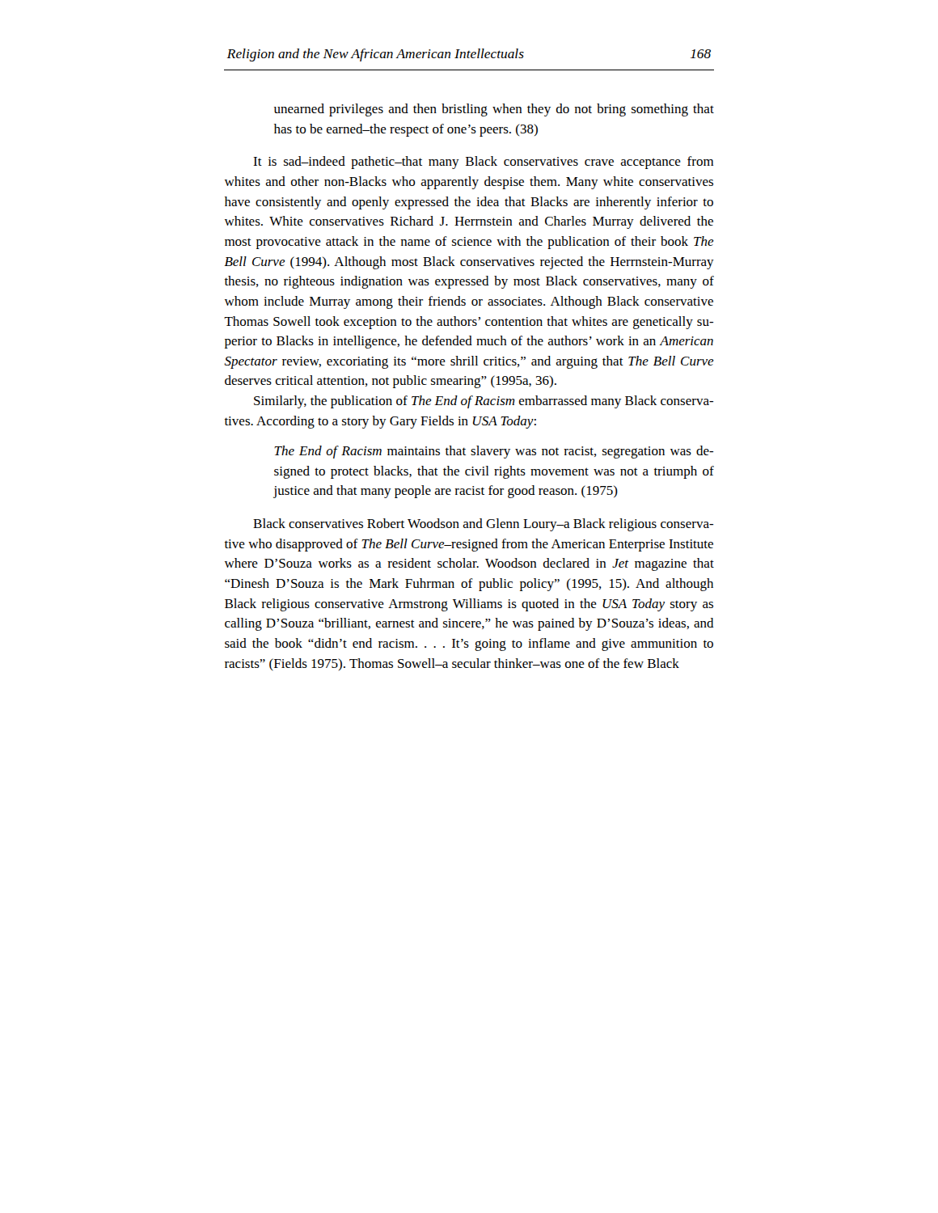Religion and the New African American Intellectuals 168
unearned privileges and then bristling when they do not bring something that has to be earned–the respect of one’s peers. (38)
It is sad–indeed pathetic–that many Black conservatives crave acceptance from whites and other non-Blacks who apparently despise them. Many white conservatives have consistently and openly expressed the idea that Blacks are inherently inferior to whites. White conservatives Richard J. Herrnstein and Charles Murray delivered the most provocative attack in the name of science with the publication of their book The Bell Curve (1994). Although most Black conservatives rejected the Herrnstein-Murray thesis, no righteous indignation was expressed by most Black conservatives, many of whom include Murray among their friends or associates. Although Black conservative Thomas Sowell took exception to the authors’ contention that whites are genetically superior to Blacks in intelligence, he defended much of the authors’ work in an American Spectator review, excoriating its “more shrill critics,” and arguing that The Bell Curve deserves critical attention, not public smearing” (1995a, 36).
Similarly, the publication of The End of Racism embarrassed many Black conservatives. According to a story by Gary Fields in USA Today:
The End of Racism maintains that slavery was not racist, segregation was designed to protect blacks, that the civil rights movement was not a triumph of justice and that many people are racist for good reason. (1975)
Black conservatives Robert Woodson and Glenn Loury–a Black religious conservative who disapproved of The Bell Curve–resigned from the American Enterprise Institute where D’Souza works as a resident scholar. Woodson declared in Jet magazine that “Dinesh D’Souza is the Mark Fuhrman of public policy” (1995, 15). And although Black religious conservative Armstrong Williams is quoted in the USA Today story as calling D’Souza “brilliant, earnest and sincere,” he was pained by D’Souza’s ideas, and said the book “didn’t end racism. . . . It’s going to inflame and give ammunition to racists” (Fields 1975). Thomas Sowell–a secular thinker–was one of the few Black